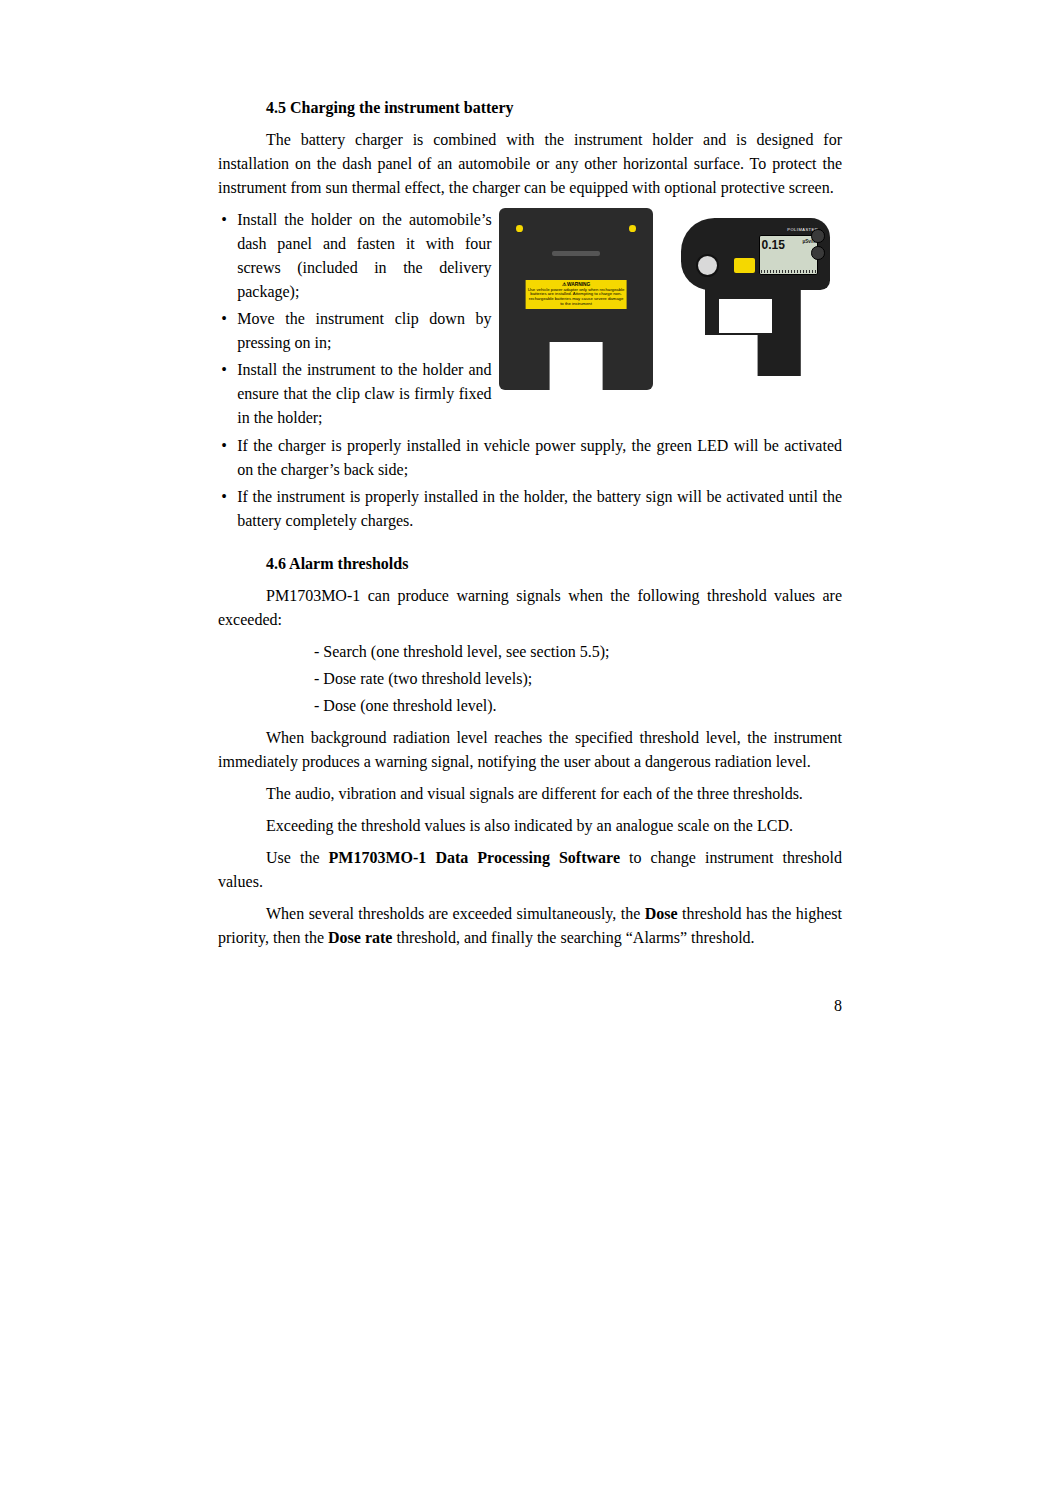4.5 Charging the instrument battery
The battery charger is combined with the instrument holder and is designed for installation on the dash panel of an automobile or any other horizontal surface. To protect the instrument from sun thermal effect, the charger can be equipped with optional protective screen.
⚠ WARNINGUse vehicle power adapter only when rechargeable batteries are installed. Attempting to charge non-rechargeable batteries may cause severe damage to the instrument
POLIMASTER
0.15µSv/h
Install the holder on the automobile’s dash panel and fasten it with four screws (included in the delivery package);
Move the instrument clip down by pressing on in;
Install the instrument to the holder and ensure that the clip claw is firmly fixed in the holder;
If the charger is properly installed in vehicle power supply, the green LED will be activated on the charger’s back side;
If the instrument is properly installed in the holder, the battery sign will be activated until the battery completely charges.
4.6 Alarm thresholds
PM1703MO-1 can produce warning signals when the following threshold values are exceeded:
- Search (one threshold level, see section 5.5);
- Dose rate (two threshold levels);
- Dose (one threshold level).
When background radiation level reaches the specified threshold level, the instrument immediately produces a warning signal, notifying the user about a dangerous radiation level.
The audio, vibration and visual signals are different for each of the three thresholds.
Exceeding the threshold values is also indicated by an analogue scale on the LCD.
Use the PM1703MO-1 Data Processing Software to change instrument threshold values.
When several thresholds are exceeded simultaneously, the Dose threshold has the highest priority, then the Dose rate threshold, and finally the searching “Alarms” threshold.
8